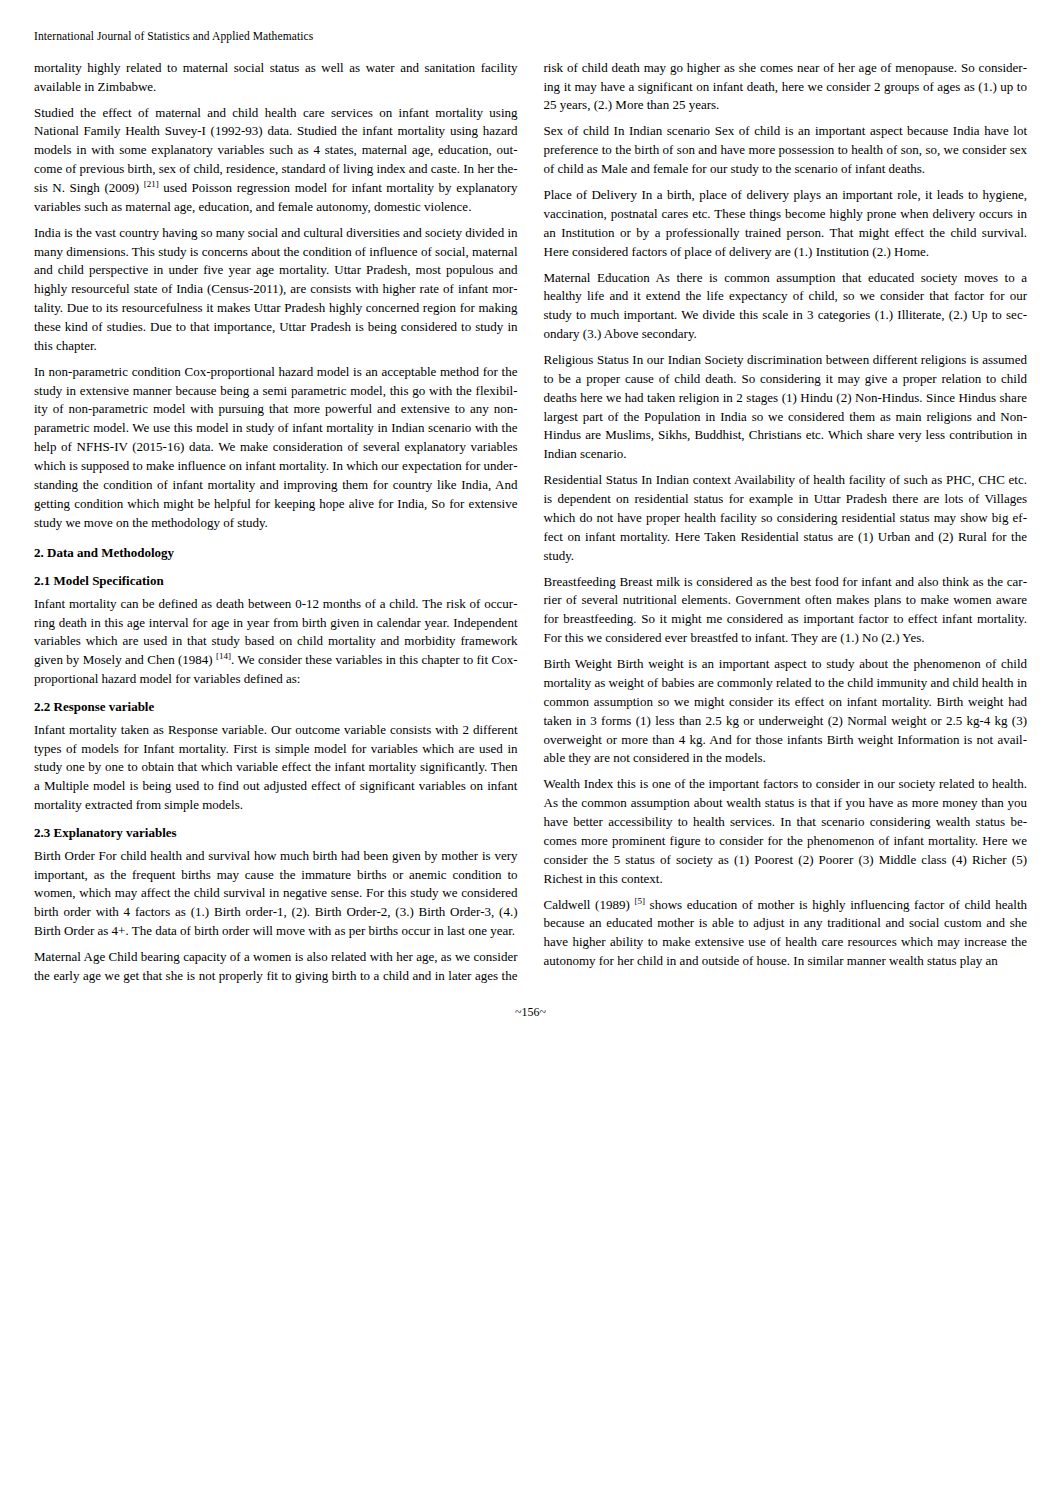International Journal of Statistics and Applied Mathematics
mortality highly related to maternal social status as well as water and sanitation facility available in Zimbabwe.
Studied the effect of maternal and child health care services on infant mortality using National Family Health Suvey-I (1992-93) data. Studied the infant mortality using hazard models in with some explanatory variables such as 4 states, maternal age, education, outcome of previous birth, sex of child, residence, standard of living index and caste. In her thesis N. Singh (2009) [21] used Poisson regression model for infant mortality by explanatory variables such as maternal age, education, and female autonomy, domestic violence.
India is the vast country having so many social and cultural diversities and society divided in many dimensions. This study is concerns about the condition of influence of social, maternal and child perspective in under five year age mortality. Uttar Pradesh, most populous and highly resourceful state of India (Census-2011), are consists with higher rate of infant mortality. Due to its resourcefulness it makes Uttar Pradesh highly concerned region for making these kind of studies. Due to that importance, Uttar Pradesh is being considered to study in this chapter.
In non-parametric condition Cox-proportional hazard model is an acceptable method for the study in extensive manner because being a semi parametric model, this go with the flexibility of non-parametric model with pursuing that more powerful and extensive to any non-parametric model. We use this model in study of infant mortality in Indian scenario with the help of NFHS-IV (2015-16) data. We make consideration of several explanatory variables which is supposed to make influence on infant mortality. In which our expectation for understanding the condition of infant mortality and improving them for country like India, And getting condition which might be helpful for keeping hope alive for India, So for extensive study we move on the methodology of study.
2. Data and Methodology
2.1 Model Specification
Infant mortality can be defined as death between 0-12 months of a child. The risk of occurring death in this age interval for age in year from birth given in calendar year. Independent variables which are used in that study based on child mortality and morbidity framework given by Mosely and Chen (1984) [14]. We consider these variables in this chapter to fit Cox-proportional hazard model for variables defined as:
2.2 Response variable
Infant mortality taken as Response variable. Our outcome variable consists with 2 different types of models for Infant mortality. First is simple model for variables which are used in study one by one to obtain that which variable effect the infant mortality significantly. Then a Multiple model is being used to find out adjusted effect of significant variables on infant mortality extracted from simple models.
2.3 Explanatory variables
Birth Order For child health and survival how much birth had been given by mother is very important, as the frequent births may cause the immature births or anemic condition to women, which may affect the child survival in negative sense. For this study we considered birth order with 4 factors as (1.) Birth order-1, (2). Birth Order-2, (3.) Birth Order-3, (4.) Birth Order as 4+. The data of birth order will move with as per births occur in last one year.
Maternal Age Child bearing capacity of a women is also related with her age, as we consider the early age we get that she is not properly fit to giving birth to a child and in later ages the risk of child death may go higher as she comes near of her age of menopause. So considering it may have a significant on infant death, here we consider 2 groups of ages as (1.) up to 25 years, (2.) More than 25 years.
Sex of child In Indian scenario Sex of child is an important aspect because India have lot preference to the birth of son and have more possession to health of son, so, we consider sex of child as Male and female for our study to the scenario of infant deaths.
Place of Delivery In a birth, place of delivery plays an important role, it leads to hygiene, vaccination, postnatal cares etc. These things become highly prone when delivery occurs in an Institution or by a professionally trained person. That might effect the child survival. Here considered factors of place of delivery are (1.) Institution (2.) Home.
Maternal Education As there is common assumption that educated society moves to a healthy life and it extend the life expectancy of child, so we consider that factor for our study to much important. We divide this scale in 3 categories (1.) Illiterate, (2.) Up to secondary (3.) Above secondary.
Religious Status In our Indian Society discrimination between different religions is assumed to be a proper cause of child death. So considering it may give a proper relation to child deaths here we had taken religion in 2 stages (1) Hindu (2) Non-Hindus. Since Hindus share largest part of the Population in India so we considered them as main religions and Non-Hindus are Muslims, Sikhs, Buddhist, Christians etc. Which share very less contribution in Indian scenario.
Residential Status In Indian context Availability of health facility of such as PHC, CHC etc. is dependent on residential status for example in Uttar Pradesh there are lots of Villages which do not have proper health facility so considering residential status may show big effect on infant mortality. Here Taken Residential status are (1) Urban and (2) Rural for the study.
Breastfeeding Breast milk is considered as the best food for infant and also think as the carrier of several nutritional elements. Government often makes plans to make women aware for breastfeeding. So it might me considered as important factor to effect infant mortality. For this we considered ever breastfed to infant. They are (1.) No (2.) Yes.
Birth Weight Birth weight is an important aspect to study about the phenomenon of child mortality as weight of babies are commonly related to the child immunity and child health in common assumption so we might consider its effect on infant mortality. Birth weight had taken in 3 forms (1) less than 2.5 kg or underweight (2) Normal weight or 2.5 kg-4 kg (3) overweight or more than 4 kg. And for those infants Birth weight Information is not available they are not considered in the models.
Wealth Index this is one of the important factors to consider in our society related to health. As the common assumption about wealth status is that if you have as more money than you have better accessibility to health services. In that scenario considering wealth status becomes more prominent figure to consider for the phenomenon of infant mortality. Here we consider the 5 status of society as (1) Poorest (2) Poorer (3) Middle class (4) Richer (5) Richest in this context.
Caldwell (1989) [5] shows education of mother is highly influencing factor of child health because an educated mother is able to adjust in any traditional and social custom and she have higher ability to make extensive use of health care resources which may increase the autonomy for her child in and outside of house. In similar manner wealth status play an
~156~